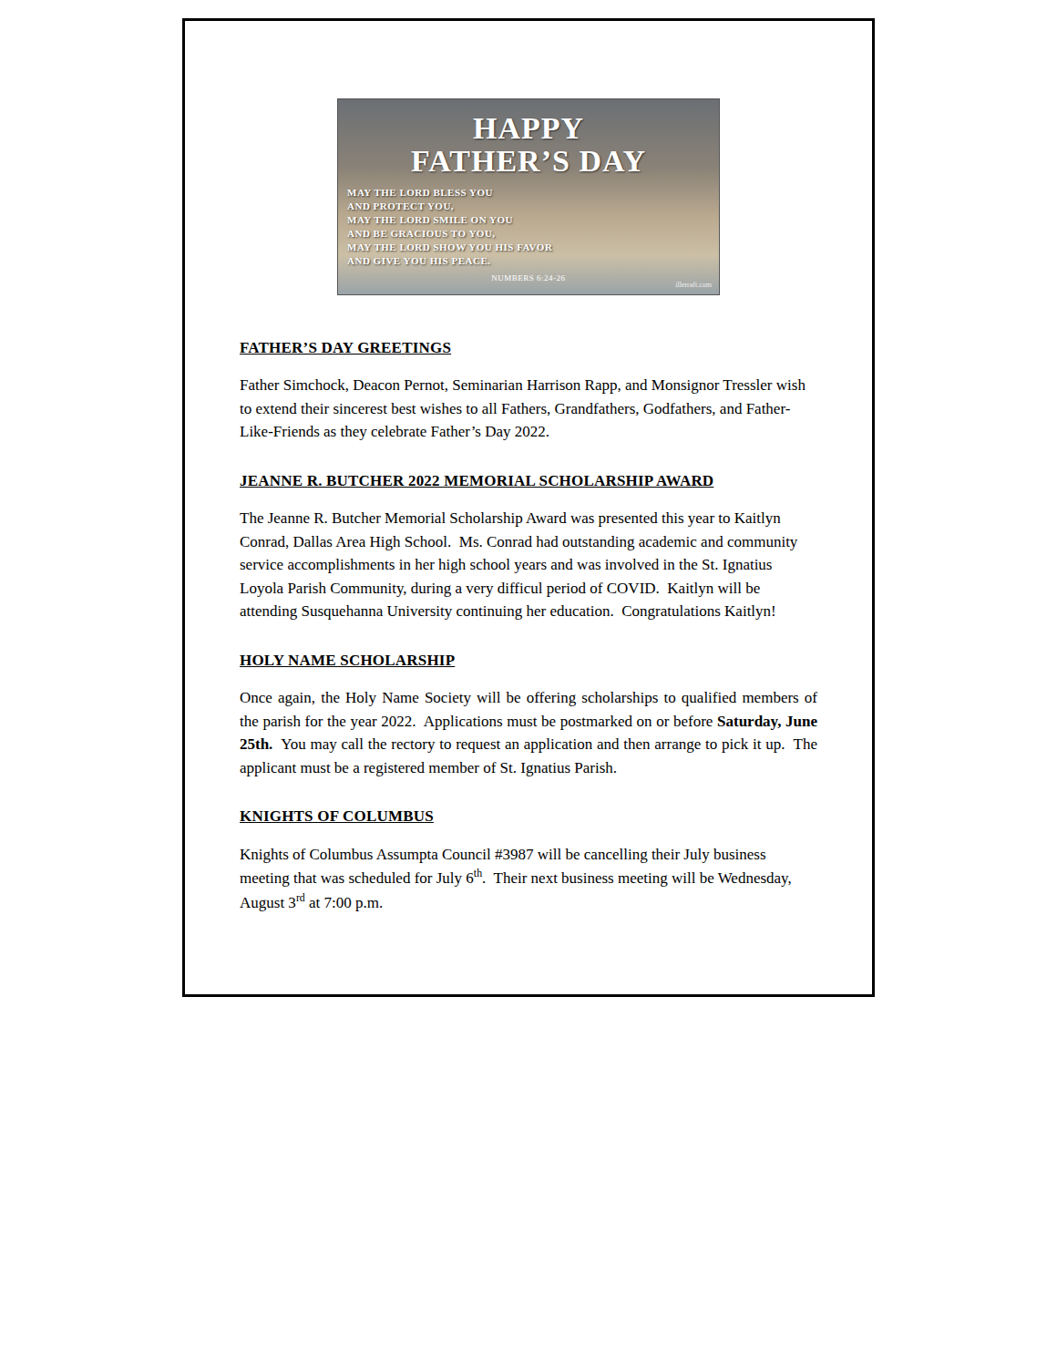HAPPY
FATHER’S DAY
May the Lord bless you
and protect you,
may the Lord smile on you
and be gracious to you,
may the Lord show you his favor
and give you his peace.
Numbers 6:24-26
illerraft.com
FATHER’S DAY GREETINGS
Father Simchock, Deacon Pernot, Seminarian Harrison Rapp, and Monsignor Tressler wish to extend their sincerest best wishes to all Fathers, Grandfathers, Godfathers, and Father-Like-Friends as they celebrate Father’s Day 2022.
JEANNE R. BUTCHER 2022 MEMORIAL SCHOLARSHIP AWARD
The Jeanne R. Butcher Memorial Scholarship Award was presented this year to Kaitlyn Conrad, Dallas Area High School. Ms. Conrad had outstanding academic and community service accomplishments in her high school years and was involved in the St. Ignatius Loyola Parish Community, during a very difficul period of COVID. Kaitlyn will be attending Susquehanna University continuing her education. Congratulations Kaitlyn!
HOLY NAME SCHOLARSHIP
Once again, the Holy Name Society will be offering scholarships to qualified members of the parish for the year 2022. Applications must be postmarked on or before Saturday, June 25th. You may call the rectory to request an application and then arrange to pick it up. The applicant must be a registered member of St. Ignatius Parish.
KNIGHTS OF COLUMBUS
Knights of Columbus Assumpta Council #3987 will be cancelling their July business meeting that was scheduled for July 6th. Their next business meeting will be Wednesday, August 3rd at 7:00 p.m.